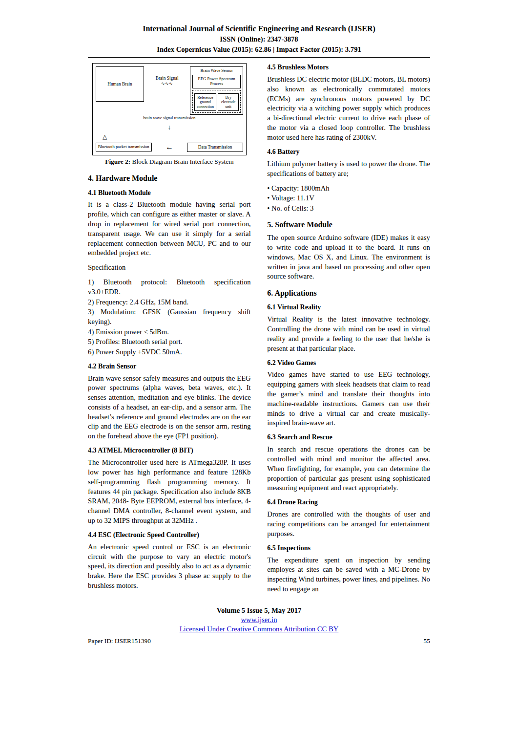International Journal of Scientific Engineering and Research (IJSER)
ISSN (Online): 2347-3878
Index Copernicus Value (2015): 62.86 | Impact Factor (2015): 3.791
Human Brain
Brain Signal
∿∿∿
Brain Wave Sensor
EEG Power Spectrum Process
Reference ground connection
Dry electrode unit
brain wave signal transmission
↓
△
Bluetooth packet transmission
←
Data Transmission
Figure 2: Block Diagram Brain Interface System
4. Hardware Module
4.1 Bluetooth Module
It is a class-2 Bluetooth module having serial port profile, which can configure as either master or slave. A drop in replacement for wired serial port connection, transparent usage. We can use it simply for a serial replacement connection between MCU, PC and to our embedded project etc.
Specification
1) Bluetooth protocol: Bluetooth specification v3.0+EDR.
2) Frequency: 2.4 GHz, 15M band.
3) Modulation: GFSK (Gaussian frequency shift keying).
4) Emission power < 5dBm.
5) Profiles: Bluetooth serial port.
6) Power Supply +5VDC 50mA.
4.2 Brain Sensor
Brain wave sensor safely measures and outputs the EEG power spectrums (alpha waves, beta waves, etc.). It senses attention, meditation and eye blinks. The device consists of a headset, an ear-clip, and a sensor arm. The headset’s reference and ground electrodes are on the ear clip and the EEG electrode is on the sensor arm, resting on the forehead above the eye (FP1 position).
4.3 ATMEL Microcontroller (8 BIT)
The Microcontroller used here is ATmega328P. It uses low power has high performance and feature 128Kb self-programming flash programming memory. It features 44 pin package. Specification also include 8KB SRAM, 2048- Byte EEPROM, external bus interface, 4-channel DMA controller, 8-channel event system, and up to 32 MIPS throughput at 32MHz .
4.4 ESC (Electronic Speed Controller)
An electronic speed control or ESC is an electronic circuit with the purpose to vary an electric motor's speed, its direction and possibly also to act as a dynamic brake. Here the ESC provides 3 phase ac supply to the brushless motors.
4.5 Brushless Motors
Brushless DC electric motor (BLDC motors, BL motors) also known as electronically commutated motors (ECMs) are synchronous motors powered by DC electricity via a witching power supply which produces a bi-directional electric current to drive each phase of the motor via a closed loop controller. The brushless motor used here has rating of 2300kV.
4.6 Battery
Lithium polymer battery is used to power the drone. The specifications of battery are;
• Capacity: 1800mAh
• Voltage: 11.1V
• No. of Cells: 3
5. Software Module
The open source Arduino software (IDE) makes it easy to write code and upload it to the board. It runs on windows, Mac OS X, and Linux. The environment is written in java and based on processing and other open source software.
6. Applications
6.1 Virtual Reality
Virtual Reality is the latest innovative technology. Controlling the drone with mind can be used in virtual reality and provide a feeling to the user that he/she is present at that particular place.
6.2 Video Games
Video games have started to use EEG technology, equipping gamers with sleek headsets that claim to read the gamer’s mind and translate their thoughts into machine-readable instructions. Gamers can use their minds to drive a virtual car and create musically-inspired brain-wave art.
6.3 Search and Rescue
In search and rescue operations the drones can be controlled with mind and monitor the affected area. When firefighting, for example, you can determine the proportion of particular gas present using sophisticated measuring equipment and react appropriately.
6.4 Drone Racing
Drones are controlled with the thoughts of user and racing competitions can be arranged for entertainment purposes.
6.5 Inspections
The expenditure spent on inspection by sending employes at sites can be saved with a MC-Drone by inspecting Wind turbines, power lines, and pipelines. No need to engage an
Volume 5 Issue 5, May 2017
www.ijser.in
Licensed Under Creative Commons Attribution CC BY
Paper ID: IJSER151390 55